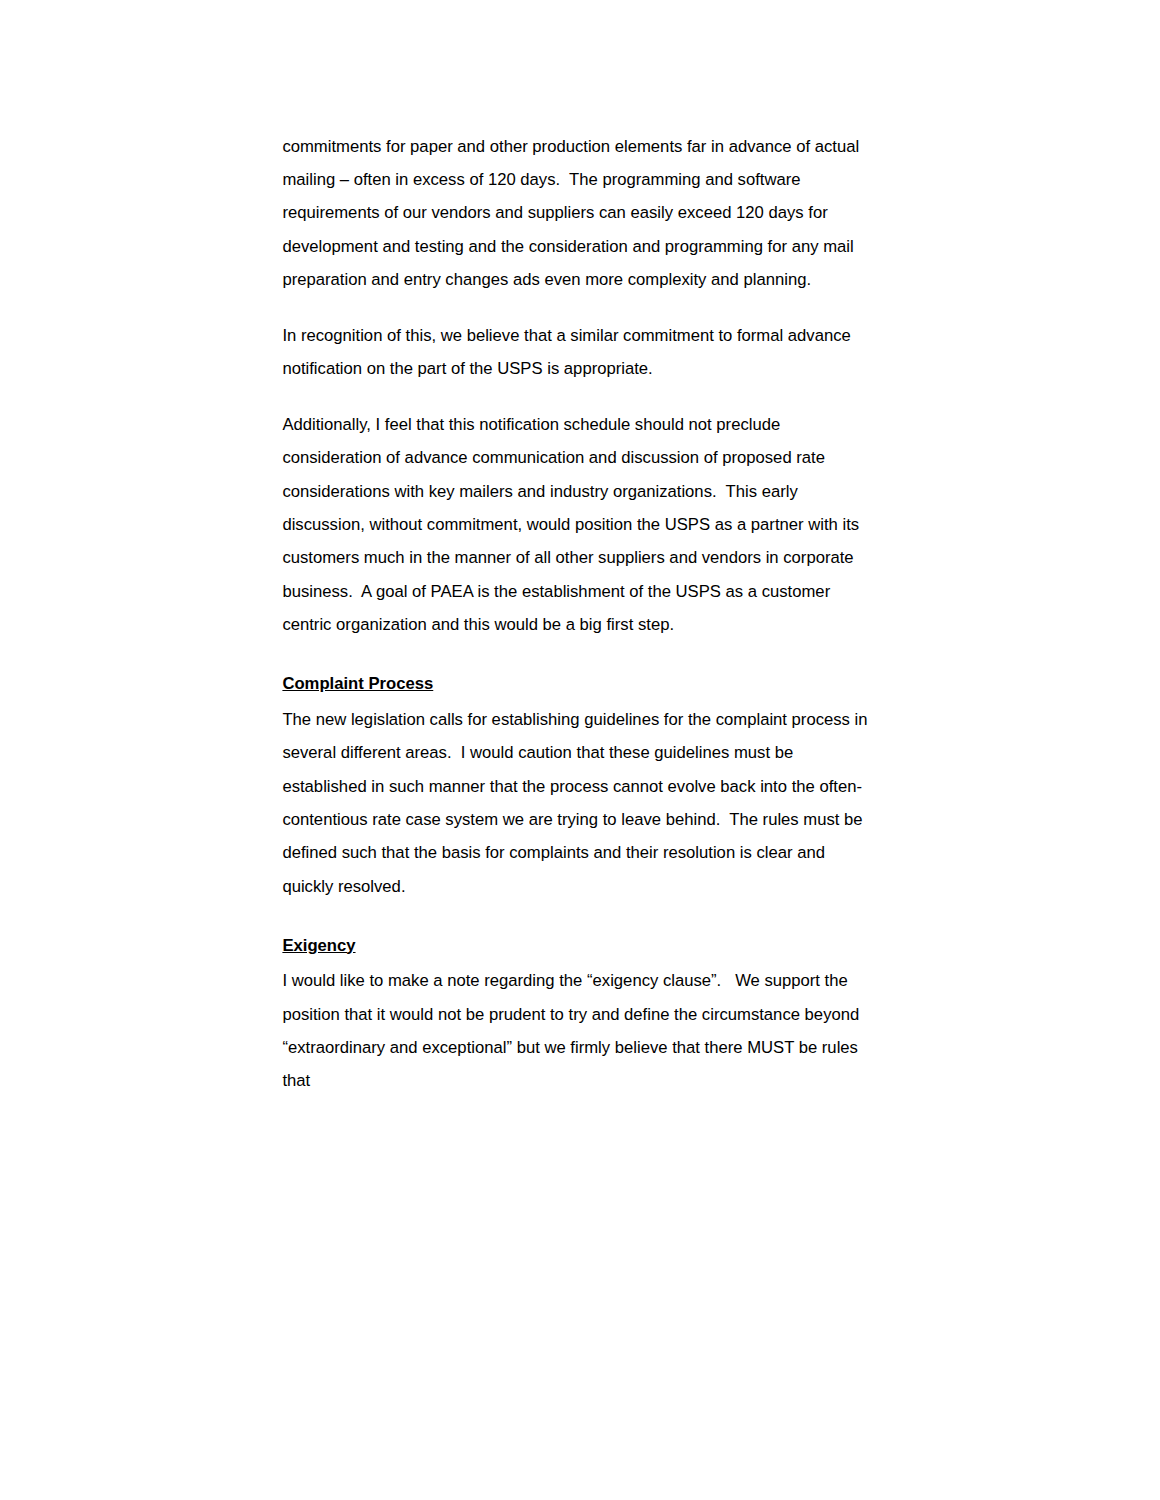commitments for paper and other production elements far in advance of actual mailing – often in excess of 120 days. The programming and software requirements of our vendors and suppliers can easily exceed 120 days for development and testing and the consideration and programming for any mail preparation and entry changes ads even more complexity and planning.
In recognition of this, we believe that a similar commitment to formal advance notification on the part of the USPS is appropriate.
Additionally, I feel that this notification schedule should not preclude consideration of advance communication and discussion of proposed rate considerations with key mailers and industry organizations. This early discussion, without commitment, would position the USPS as a partner with its customers much in the manner of all other suppliers and vendors in corporate business. A goal of PAEA is the establishment of the USPS as a customer centric organization and this would be a big first step.
Complaint Process
The new legislation calls for establishing guidelines for the complaint process in several different areas. I would caution that these guidelines must be established in such manner that the process cannot evolve back into the often-contentious rate case system we are trying to leave behind. The rules must be defined such that the basis for complaints and their resolution is clear and quickly resolved.
Exigency
I would like to make a note regarding the “exigency clause”. We support the position that it would not be prudent to try and define the circumstance beyond “extraordinary and exceptional” but we firmly believe that there MUST be rules that